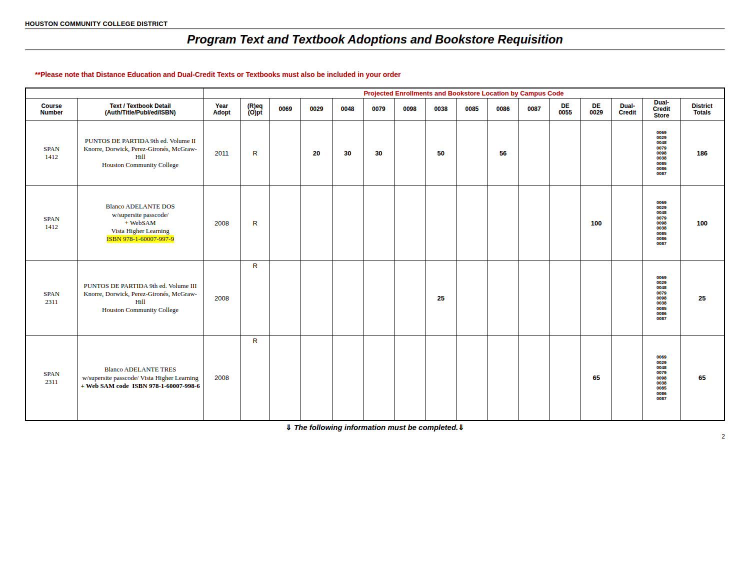HOUSTON COMMUNITY COLLEGE DISTRICT
Program Text and Textbook Adoptions and Bookstore Requisition
**Please note that Distance Education and Dual-Credit Texts or Textbooks must also be included in your order
| | Projected Enrollments and Bookstore Location by Campus Code |
| --- | --- |
| Course Number | Text / Textbook Detail (Auth/Title/Publ/ed/ISBN) | Year Adopt | (R)eq (O)pt | 0069 | 0029 | 0048 | 0079 | 0098 | 0038 | 0085 | 0086 | 0087 | DE 0055 | DE 0029 | Dual- Credit | Dual- Credit Store | District Totals |
| SPAN 1412 | PUNTOS DE PARTIDA 9th ed. Volume II Knorre, Dorwick, Perez-Gironés, McGraw-Hill Houston Community College | 2011 | R | | 20 | 30 | 30 | | 50 | | 56 | | | | | 0069 0029 0048 0079 0098 0038 0085 0086 0087 | 186 |
| SPAN 1412 | Blanco ADELANTE DOS w/supersite passcode/ + WebSAM Vista Higher Learning ISBN 978-1-60007-997-9 | 2008 | R | | | | | | | | | | | 100 | | 0069 0029 0048 0079 0098 0038 0085 0086 0087 | 100 |
| SPAN 2311 | PUNTOS DE PARTIDA 9th ed. Volume III Knorre, Dorwick, Perez-Gironés, McGraw-Hill Houston Community College | 2008 | R | | | | | | 25 | | | | | | | 0069 0029 0048 0079 0098 0038 0085 0086 0087 | 25 |
| SPAN 2311 | Blanco ADELANTE TRES w/supersite passcode/ Vista Higher Learning + Web SAM code ISBN 978-1-60007-998-6 | 2008 | R | | | | | | | | | | | 65 | | 0069 0029 0048 0079 0098 0038 0085 0086 0087 | 65 |
⇓ The following information must be completed.⇓
2